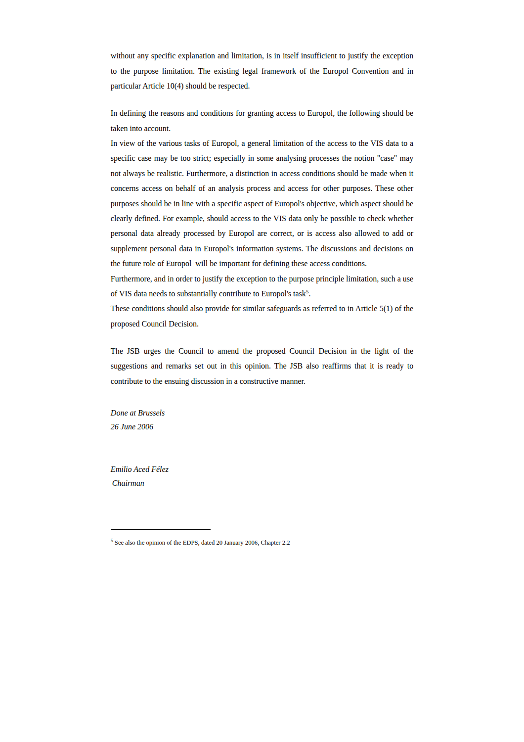without any specific explanation and limitation, is in itself insufficient to justify the exception to the purpose limitation. The existing legal framework of the Europol Convention and in particular Article 10(4) should be respected.
In defining the reasons and conditions for granting access to Europol, the following should be taken into account.
In view of the various tasks of Europol, a general limitation of the access to the VIS data to a specific case may be too strict; especially in some analysing processes the notion "case" may not always be realistic. Furthermore, a distinction in access conditions should be made when it concerns access on behalf of an analysis process and access for other purposes. These other purposes should be in line with a specific aspect of Europol's objective, which aspect should be clearly defined. For example, should access to the VIS data only be possible to check whether personal data already processed by Europol are correct, or is access also allowed to add or supplement personal data in Europol's information systems. The discussions and decisions on the future role of Europol will be important for defining these access conditions.
Furthermore, and in order to justify the exception to the purpose principle limitation, such a use of VIS data needs to substantially contribute to Europol's task5.
These conditions should also provide for similar safeguards as referred to in Article 5(1) of the proposed Council Decision.
The JSB urges the Council to amend the proposed Council Decision in the light of the suggestions and remarks set out in this opinion. The JSB also reaffirms that it is ready to contribute to the ensuing discussion in a constructive manner.
Done at Brussels 26 June 2006
Emilio Aced Félez Chairman
5See also the opinion of the EDPS, dated 20 January 2006, Chapter 2.2